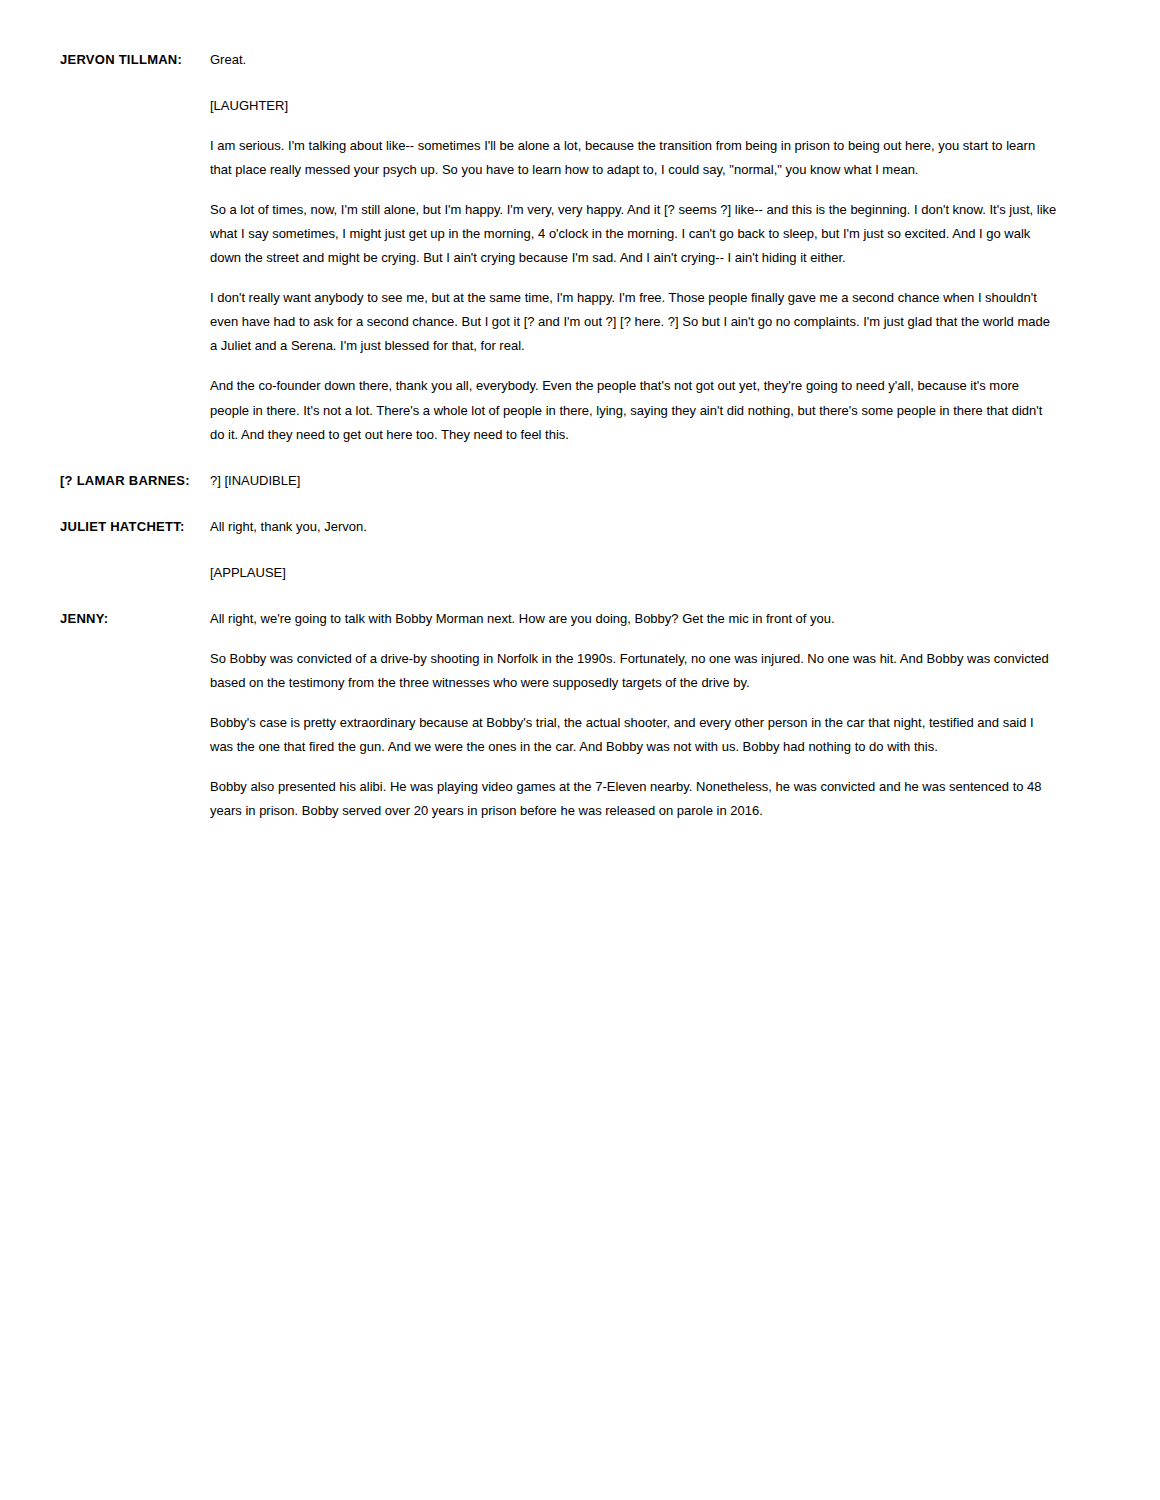| JERVON TILLMAN: | Great. |
| | [LAUGHTER] I am serious. I'm talking about like-- sometimes I'll be alone a lot, because the transition from being in prison to being out here, you start to learn that place really messed your psych up. So you have to learn how to adapt to, I could say, "normal," you know what I mean. So a lot of times, now, I'm still alone, but I'm happy. I'm very, very happy. And it [? seems ?] like-- and this is the beginning. I don't know. It's just, like what I say sometimes, I might just get up in the morning, 4 o'clock in the morning. I can't go back to sleep, but I'm just so excited. And I go walk down the street and might be crying. But I ain't crying because I'm sad. And I ain't crying-- I ain't hiding it either. I don't really want anybody to see me, but at the same time, I'm happy. I'm free. Those people finally gave me a second chance when I shouldn't even have had to ask for a second chance. But I got it [? and I'm out ?] [? here. ?] So but I ain't go no complaints. I'm just glad that the world made a Juliet and a Serena. I'm just blessed for that, for real. And the co-founder down there, thank you all, everybody. Even the people that's not got out yet, they're going to need y'all, because it's more people in there. It's not a lot. There's a whole lot of people in there, lying, saying they ain't did nothing, but there's some people in there that didn't do it. And they need to get out here too. They need to feel this. |
| [? LAMAR BARNES: | ?] [INAUDIBLE] |
| JULIET HATCHETT: | All right, thank you, Jervon. |
| | [APPLAUSE] |
| JENNY: | All right, we're going to talk with Bobby Morman next. How are you doing, Bobby? Get the mic in front of you. So Bobby was convicted of a drive-by shooting in Norfolk in the 1990s. Fortunately, no one was injured. No one was hit. And Bobby was convicted based on the testimony from the three witnesses who were supposedly targets of the drive by. Bobby's case is pretty extraordinary because at Bobby's trial, the actual shooter, and every other person in the car that night, testified and said I was the one that fired the gun. And we were the ones in the car. And Bobby was not with us. Bobby had nothing to do with this. Bobby also presented his alibi. He was playing video games at the 7-Eleven nearby. Nonetheless, he was convicted and he was sentenced to 48 years in prison. Bobby served over 20 years in prison before he was released on parole in 2016. |